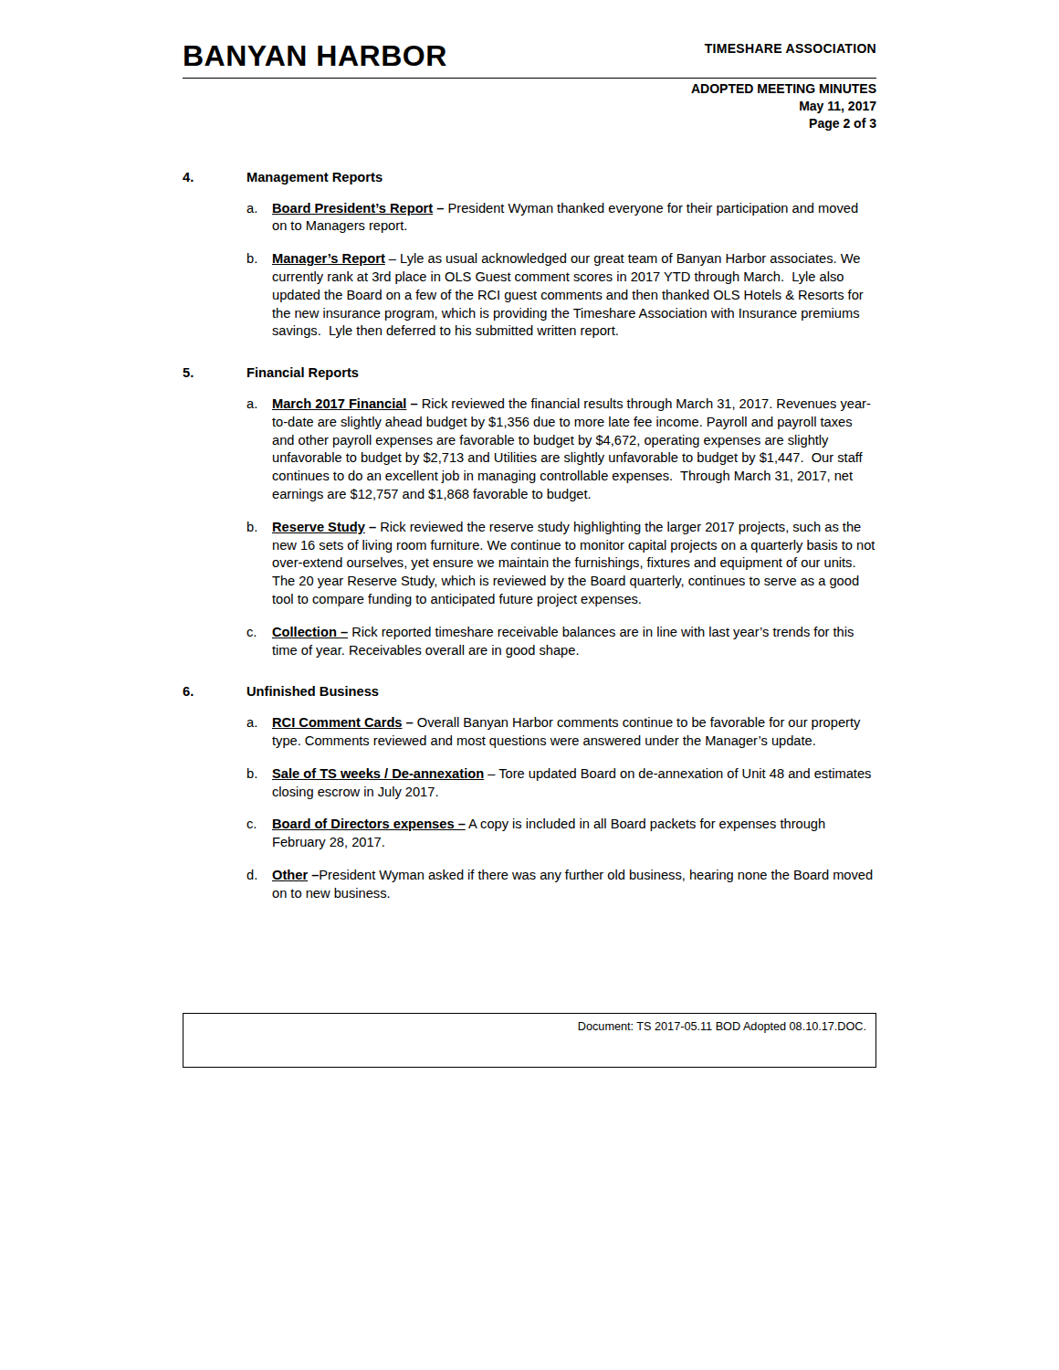BANYAN HARBOR
TIMESHARE ASSOCIATION
ADOPTED MEETING MINUTES
May 11, 2017
Page 2 of 3
4. Management Reports
a.
Board President’s Report – President Wyman thanked everyone for their participation and moved on to Managers report.
b.
Manager’s Report – Lyle as usual acknowledged our great team of Banyan Harbor associates. We currently rank at 3rd place in OLS Guest comment scores in 2017 YTD through March. Lyle also updated the Board on a few of the RCI guest comments and then thanked OLS Hotels & Resorts for the new insurance program, which is providing the Timeshare Association with Insurance premiums savings. Lyle then deferred to his submitted written report.
5. Financial Reports
a.
March 2017 Financial – Rick reviewed the financial results through March 31, 2017. Revenues year-to-date are slightly ahead budget by $1,356 due to more late fee income. Payroll and payroll taxes and other payroll expenses are favorable to budget by $4,672, operating expenses are slightly unfavorable to budget by $2,713 and Utilities are slightly unfavorable to budget by $1,447. Our staff continues to do an excellent job in managing controllable expenses. Through March 31, 2017, net earnings are $12,757 and $1,868 favorable to budget.
b.
Reserve Study – Rick reviewed the reserve study highlighting the larger 2017 projects, such as the new 16 sets of living room furniture. We continue to monitor capital projects on a quarterly basis to not over-extend ourselves, yet ensure we maintain the furnishings, fixtures and equipment of our units. The 20 year Reserve Study, which is reviewed by the Board quarterly, continues to serve as a good tool to compare funding to anticipated future project expenses.
c.
Collection – Rick reported timeshare receivable balances are in line with last year’s trends for this time of year. Receivables overall are in good shape.
6. Unfinished Business
a.
RCI Comment Cards – Overall Banyan Harbor comments continue to be favorable for our property type. Comments reviewed and most questions were answered under the Manager’s update.
b.
Sale of TS weeks / De-annexation – Tore updated Board on de-annexation of Unit 48 and estimates closing escrow in July 2017.
c.
Board of Directors expenses – A copy is included in all Board packets for expenses through February 28, 2017.
d.
Other –President Wyman asked if there was any further old business, hearing none the Board moved on to new business.
Document: TS 2017-05.11 BOD Adopted 08.10.17.DOC.